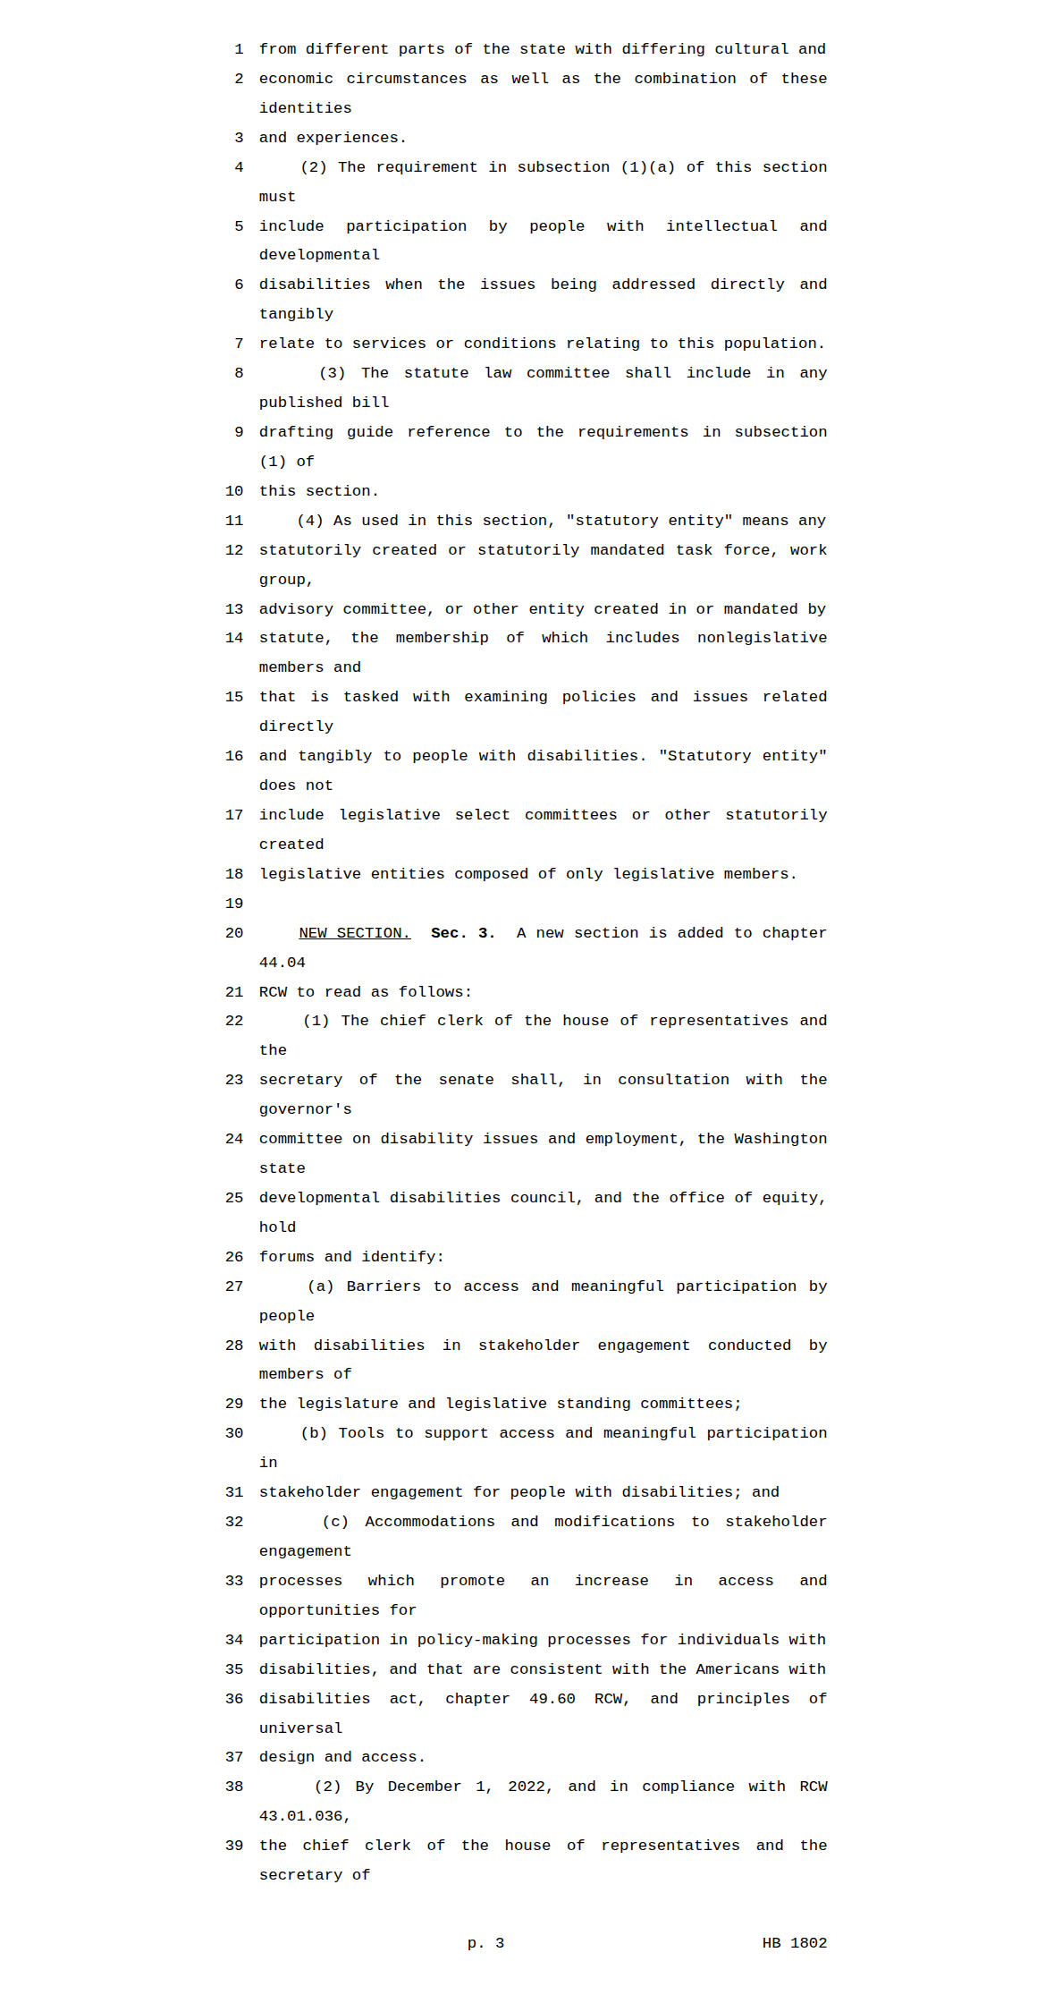from different parts of the state with differing cultural and
economic circumstances as well as the combination of these identities
and experiences.
(2) The requirement in subsection (1)(a) of this section must
include participation by people with intellectual and developmental
disabilities when the issues being addressed directly and tangibly
relate to services or conditions relating to this population.
(3) The statute law committee shall include in any published bill
drafting guide reference to the requirements in subsection (1) of
this section.
(4) As used in this section, "statutory entity" means any
statutorily created or statutorily mandated task force, work group,
advisory committee, or other entity created in or mandated by
statute, the membership of which includes nonlegislative members and
that is tasked with examining policies and issues related directly
and tangibly to people with disabilities. "Statutory entity" does not
include legislative select committees or other statutorily created
legislative entities composed of only legislative members.
NEW SECTION. Sec. 3. A new section is added to chapter 44.04
RCW to read as follows:
(1) The chief clerk of the house of representatives and the
secretary of the senate shall, in consultation with the governor's
committee on disability issues and employment, the Washington state
developmental disabilities council, and the office of equity, hold
forums and identify:
(a) Barriers to access and meaningful participation by people
with disabilities in stakeholder engagement conducted by members of
the legislature and legislative standing committees;
(b) Tools to support access and meaningful participation in
stakeholder engagement for people with disabilities; and
(c) Accommodations and modifications to stakeholder engagement
processes which promote an increase in access and opportunities for
participation in policy-making processes for individuals with
disabilities, and that are consistent with the Americans with
disabilities act, chapter 49.60 RCW, and principles of universal
design and access.
(2) By December 1, 2022, and in compliance with RCW 43.01.036,
the chief clerk of the house of representatives and the secretary of
p. 3 HB 1802